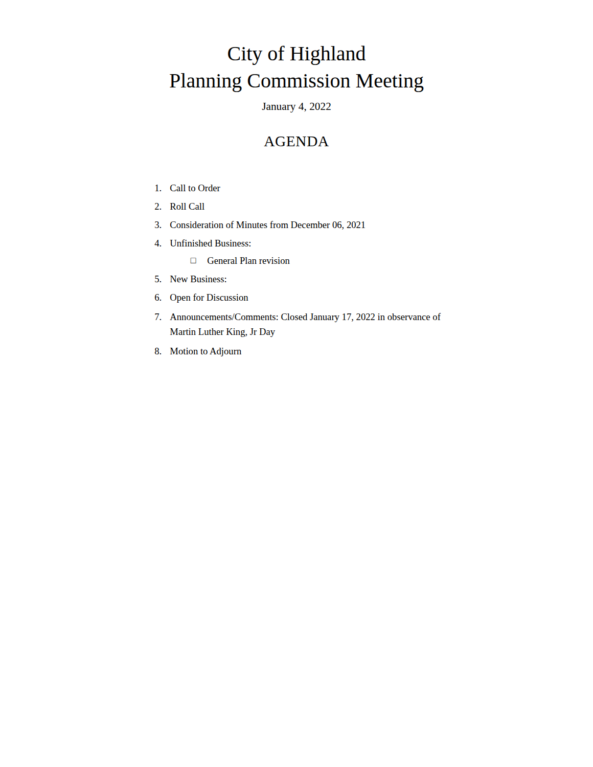City of Highland
Planning Commission Meeting
January 4, 2022
AGENDA
Call to Order
Roll Call
Consideration of Minutes from December 06, 2021
Unfinished Business:
General Plan revision
New Business:
Open for Discussion
Announcements/Comments: Closed January 17, 2022 in observance of Martin Luther King, Jr Day
Motion to Adjourn